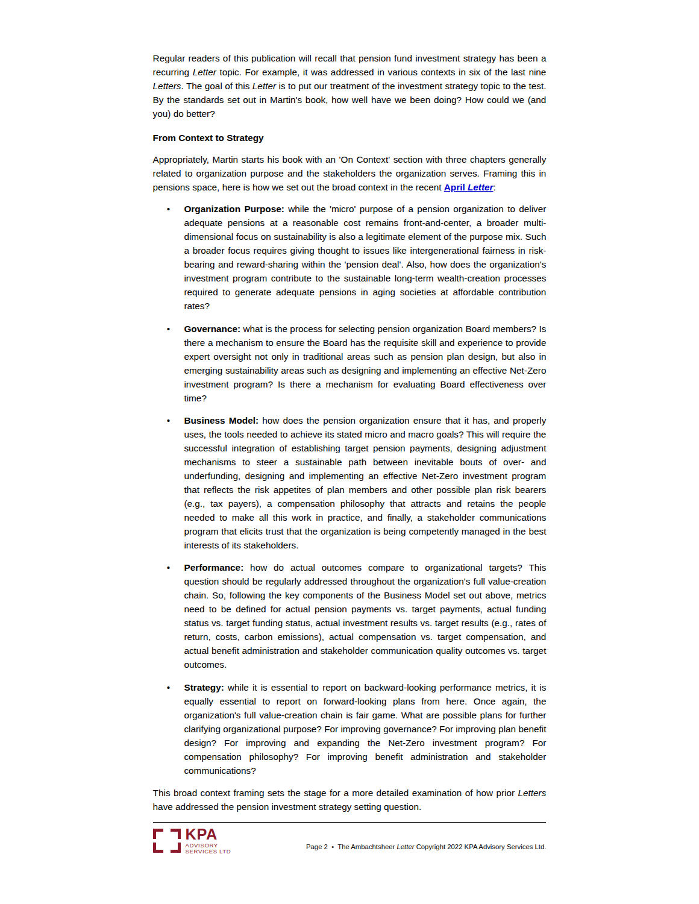Regular readers of this publication will recall that pension fund investment strategy has been a recurring Letter topic. For example, it was addressed in various contexts in six of the last nine Letters. The goal of this Letter is to put our treatment of the investment strategy topic to the test. By the standards set out in Martin's book, how well have we been doing? How could we (and you) do better?
From Context to Strategy
Appropriately, Martin starts his book with an 'On Context' section with three chapters generally related to organization purpose and the stakeholders the organization serves. Framing this in pensions space, here is how we set out the broad context in the recent April Letter:
Organization Purpose: while the 'micro' purpose of a pension organization to deliver adequate pensions at a reasonable cost remains front-and-center, a broader multi-dimensional focus on sustainability is also a legitimate element of the purpose mix. Such a broader focus requires giving thought to issues like intergenerational fairness in risk-bearing and reward-sharing within the 'pension deal'. Also, how does the organization's investment program contribute to the sustainable long-term wealth-creation processes required to generate adequate pensions in aging societies at affordable contribution rates?
Governance: what is the process for selecting pension organization Board members? Is there a mechanism to ensure the Board has the requisite skill and experience to provide expert oversight not only in traditional areas such as pension plan design, but also in emerging sustainability areas such as designing and implementing an effective Net-Zero investment program? Is there a mechanism for evaluating Board effectiveness over time?
Business Model: how does the pension organization ensure that it has, and properly uses, the tools needed to achieve its stated micro and macro goals? This will require the successful integration of establishing target pension payments, designing adjustment mechanisms to steer a sustainable path between inevitable bouts of over- and underfunding, designing and implementing an effective Net-Zero investment program that reflects the risk appetites of plan members and other possible plan risk bearers (e.g., tax payers), a compensation philosophy that attracts and retains the people needed to make all this work in practice, and finally, a stakeholder communications program that elicits trust that the organization is being competently managed in the best interests of its stakeholders.
Performance: how do actual outcomes compare to organizational targets? This question should be regularly addressed throughout the organization's full value-creation chain. So, following the key components of the Business Model set out above, metrics need to be defined for actual pension payments vs. target payments, actual funding status vs. target funding status, actual investment results vs. target results (e.g., rates of return, costs, carbon emissions), actual compensation vs. target compensation, and actual benefit administration and stakeholder communication quality outcomes vs. target outcomes.
Strategy: while it is essential to report on backward-looking performance metrics, it is equally essential to report on forward-looking plans from here. Once again, the organization's full value-creation chain is fair game. What are possible plans for further clarifying organizational purpose? For improving governance? For improving plan benefit design? For improving and expanding the Net-Zero investment program? For compensation philosophy? For improving benefit administration and stakeholder communications?
This broad context framing sets the stage for a more detailed examination of how prior Letters have addressed the pension investment strategy setting question.
KPA ADVISORY SERVICES LTD
Page 2 • The Ambachtsheer Letter Copyright 2022 KPA Advisory Services Ltd.